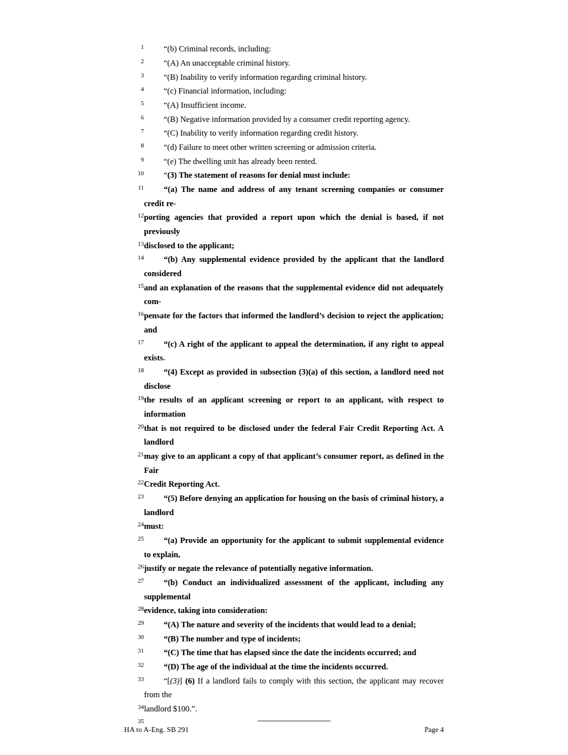| 1 | “(b) Criminal records, including: |
| 2 | “(A) An unacceptable criminal history. |
| 3 | “(B) Inability to verify information regarding criminal history. |
| 4 | “(c) Financial information, including: |
| 5 | “(A) Insufficient income. |
| 6 | “(B) Negative information provided by a consumer credit reporting agency. |
| 7 | “(C) Inability to verify information regarding credit history. |
| 8 | “(d) Failure to meet other written screening or admission criteria. |
| 9 | “(e) The dwelling unit has already been rented. |
| 10 | “ (3) The statement of reasons for denial must include: |
| 11 | “(a) The name and address of any tenant screening companies or consumer credit re- |
| 12 | porting agencies that provided a report upon which the denial is based, if not previously |
| 13 | disclosed to the applicant; |
| 14 | “(b) Any supplemental evidence provided by the applicant that the landlord considered |
| 15 | and an explanation of the reasons that the supplemental evidence did not adequately com- |
| 16 | pensate for the factors that informed the landlord’s decision to reject the application; and |
| 17 | “(c) A right of the applicant to appeal the determination, if any right to appeal exists. |
| 18 | “(4) Except as provided in subsection (3)(a) of this section, a landlord need not disclose |
| 19 | the results of an applicant screening or report to an applicant, with respect to information |
| 20 | that is not required to be disclosed under the federal Fair Credit Reporting Act. A landlord |
| 21 | may give to an applicant a copy of that applicant’s consumer report, as defined in the Fair |
| 22 | Credit Reporting Act. |
| 23 | “(5) Before denying an application for housing on the basis of criminal history, a landlord |
| 24 | must: |
| 25 | “(a) Provide an opportunity for the applicant to submit supplemental evidence to explain, |
| 26 | justify or negate the relevance of potentially negative information. |
| 27 | “(b) Conduct an individualized assessment of the applicant, including any supplemental |
| 28 | evidence, taking into consideration: |
| 29 | “(A) The nature and severity of the incidents that would lead to a denial; |
| 30 | “(B) The number and type of incidents; |
| 31 | “(C) The time that has elapsed since the date the incidents occurred; and |
| 32 | “(D) The age of the individual at the time the incidents occurred. |
| 33 | “[ (3) ] (6) If a landlord fails to comply with this section, the applicant may recover from the |
| 34 | landlord $100.”. |
| 35 | |
HA to A-Eng. SB 291
Page 4